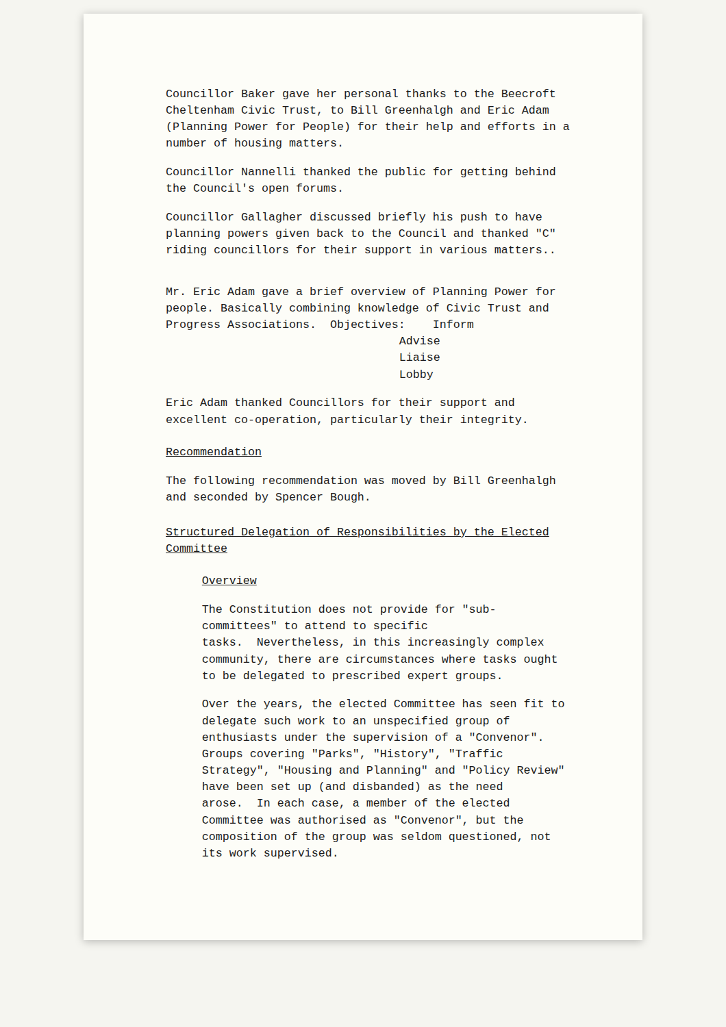Councillor Baker gave her personal thanks to the Beecroft Cheltenham Civic Trust, to Bill Greenhalgh and Eric Adam (Planning Power for People) for their help and efforts in a number of housing matters.
Councillor Nannelli thanked the public for getting behind the Council's open forums.
Councillor Gallagher discussed briefly his push to have planning powers given back to the Council and thanked "C" riding councillors for their support in various matters..
Mr. Eric Adam gave a brief overview of Planning Power for people. Basically combining knowledge of Civic Trust and Progress Associations. Objectives: Inform
Advise
Liaise
Lobby
Eric Adam thanked Councillors for their support and excellent co-operation, particularly their integrity.
Recommendation
The following recommendation was moved by Bill Greenhalgh and seconded by Spencer Bough.
Structured Delegation of Responsibilities by the Elected Committee
Overview
The Constitution does not provide for "sub-committees" to attend to specific tasks. Nevertheless, in this increasingly complex community, there are circumstances where tasks ought to be delegated to prescribed expert groups.
Over the years, the elected Committee has seen fit to delegate such work to an unspecified group of enthusiasts under the supervision of a "Convenor". Groups covering "Parks", "History", "Traffic Strategy", "Housing and Planning" and "Policy Review" have been set up (and disbanded) as the need arose. In each case, a member of the elected Committee was authorised as "Convenor", but the composition of the group was seldom questioned, not its work supervised.